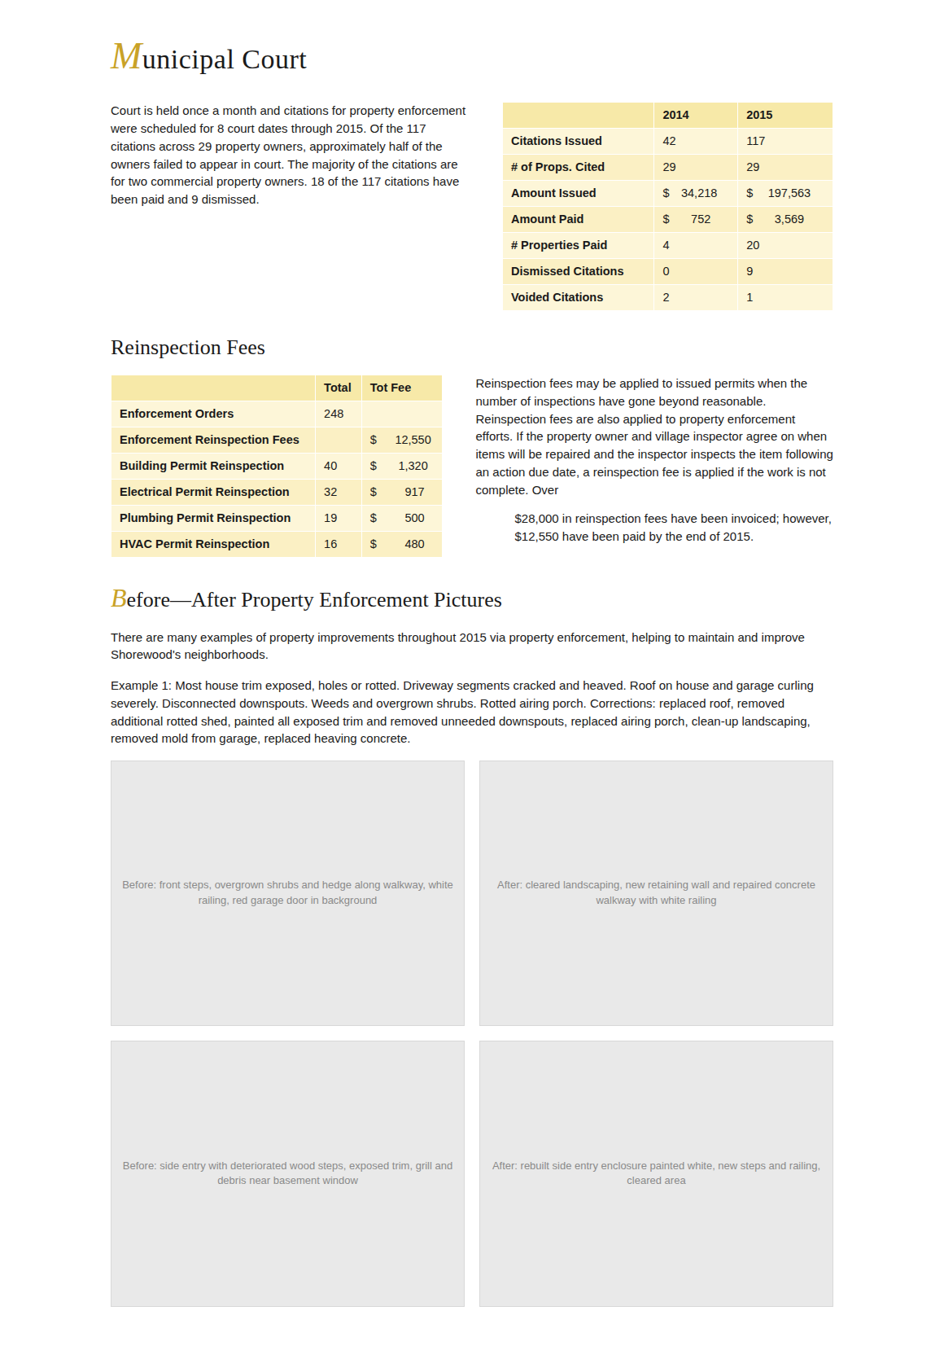Municipal Court
Court is held once a month and citations for property enforcement were scheduled for 8 court dates through 2015. Of the 117 citations across 29 property owners, approximately half of the owners failed to appear in court. The majority of the citations are for two commercial property owners. 18 of the 117 citations have been paid and 9 dismissed.
| | 2014 | 2015 |
| --- | --- | --- |
| Citations Issued | 42 | 117 |
| # of Props. Cited | 29 | 29 |
| Amount Issued | $ 34,218 | $ 197,563 |
| Amount Paid | $ 752 | $ 3,569 |
| # Properties Paid | 4 | 20 |
| Dismissed Citations | 0 | 9 |
| Voided Citations | 2 | 1 |
Reinspection Fees
| | Total | Tot Fee |
| --- | --- | --- |
| Enforcement Orders | 248 | |
| Enforcement Reinspection Fees | | $ 12,550 |
| Building Permit Reinspection | 40 | $ 1,320 |
| Electrical Permit Reinspection | 32 | $ 917 |
| Plumbing Permit Reinspection | 19 | $ 500 |
| HVAC Permit Reinspection | 16 | $ 480 |
Reinspection fees may be applied to issued permits when the number of inspections have gone beyond reasonable. Reinspection fees are also applied to property enforcement efforts. If the property owner and village inspector agree on when items will be repaired and the inspector inspects the item following an action due date, a reinspection fee is applied if the work is not complete. Over
$28,000 in reinspection fees have been invoiced; however, $12,550 have been paid by the end of 2015.
Before—After Property Enforcement Pictures
There are many examples of property improvements throughout 2015 via property enforcement, helping to maintain and improve Shorewood's neighborhoods.
Example 1: Most house trim exposed, holes or rotted. Driveway segments cracked and heaved. Roof on house and garage curling severely. Disconnected downspouts. Weeds and overgrown shrubs. Rotted airing porch. Corrections: replaced roof, removed additional rotted shed, painted all exposed trim and removed unneeded downspouts, replaced airing porch, clean-up landscaping, removed mold from garage, replaced heaving concrete.
Before: front steps, overgrown shrubs and hedge along walkway, white railing, red garage door in background
After: cleared landscaping, new retaining wall and repaired concrete walkway with white railing
Before: side entry with deteriorated wood steps, exposed trim, grill and debris near basement window
After: rebuilt side entry enclosure painted white, new steps and railing, cleared area